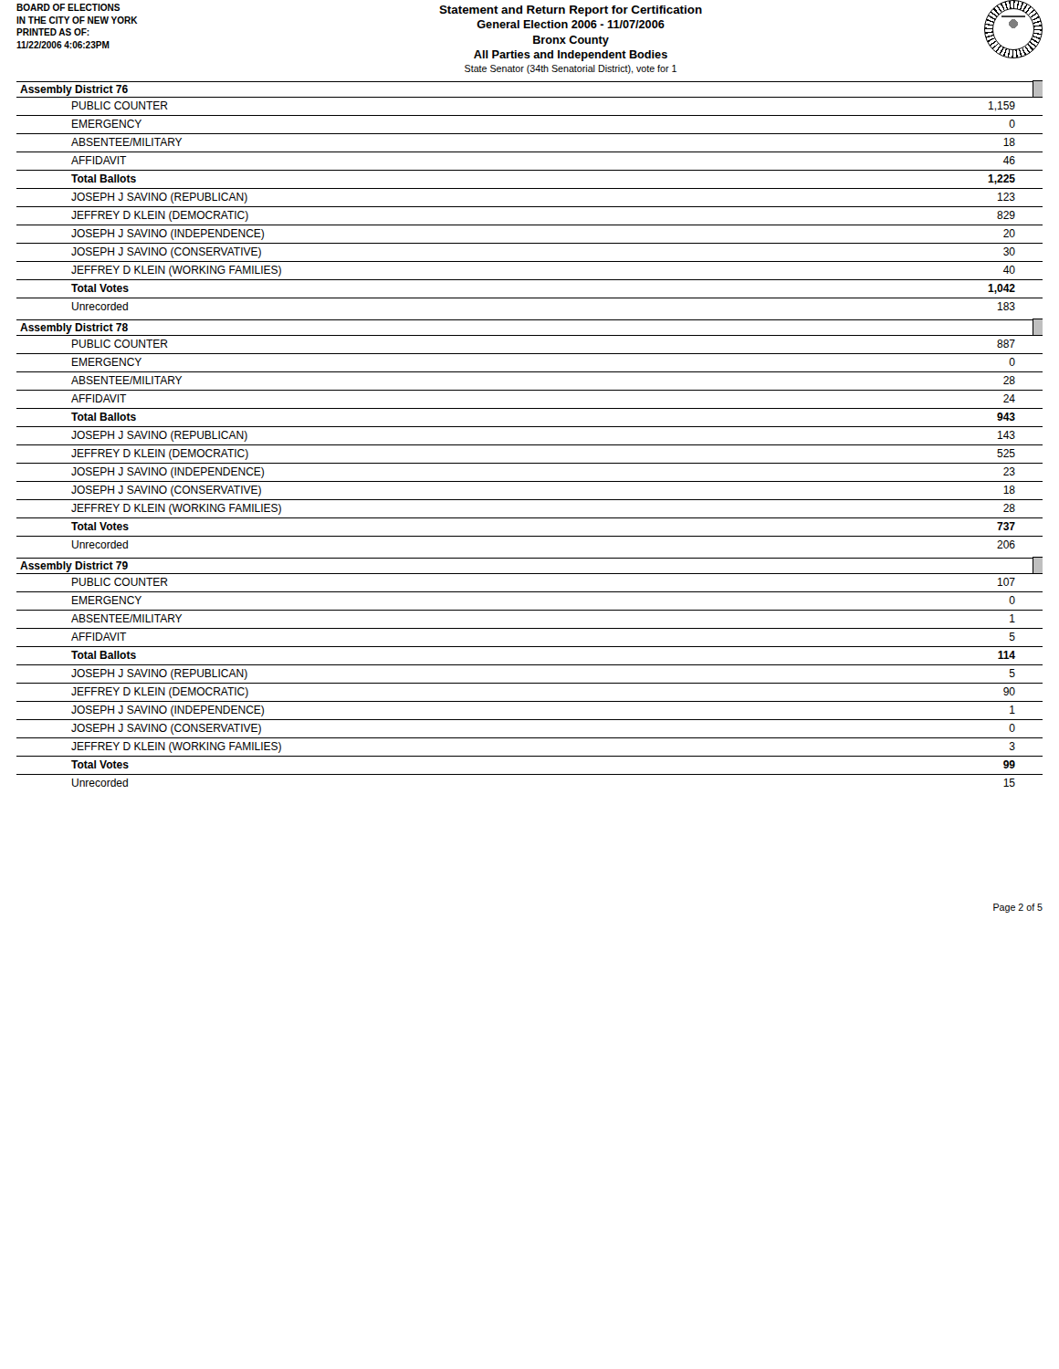BOARD OF ELECTIONS
IN THE CITY OF NEW YORK
PRINTED AS OF:
11/22/2006 4:06:23PM
Statement and Return Report for Certification
General Election 2006 - 11/07/2006
Bronx County
All Parties and Independent Bodies
State Senator (34th Senatorial District), vote for 1
Assembly District 76
| PUBLIC COUNTER | 1,159 |
| EMERGENCY | 0 |
| ABSENTEE/MILITARY | 18 |
| AFFIDAVIT | 46 |
| Total Ballots | 1,225 |
| JOSEPH J SAVINO (REPUBLICAN) | 123 |
| JEFFREY D KLEIN (DEMOCRATIC) | 829 |
| JOSEPH J SAVINO (INDEPENDENCE) | 20 |
| JOSEPH J SAVINO (CONSERVATIVE) | 30 |
| JEFFREY D KLEIN (WORKING FAMILIES) | 40 |
| Total Votes | 1,042 |
| Unrecorded | 183 |
Assembly District 78
| PUBLIC COUNTER | 887 |
| EMERGENCY | 0 |
| ABSENTEE/MILITARY | 28 |
| AFFIDAVIT | 24 |
| Total Ballots | 943 |
| JOSEPH J SAVINO (REPUBLICAN) | 143 |
| JEFFREY D KLEIN (DEMOCRATIC) | 525 |
| JOSEPH J SAVINO (INDEPENDENCE) | 23 |
| JOSEPH J SAVINO (CONSERVATIVE) | 18 |
| JEFFREY D KLEIN (WORKING FAMILIES) | 28 |
| Total Votes | 737 |
| Unrecorded | 206 |
Assembly District 79
| PUBLIC COUNTER | 107 |
| EMERGENCY | 0 |
| ABSENTEE/MILITARY | 1 |
| AFFIDAVIT | 5 |
| Total Ballots | 114 |
| JOSEPH J SAVINO (REPUBLICAN) | 5 |
| JEFFREY D KLEIN (DEMOCRATIC) | 90 |
| JOSEPH J SAVINO (INDEPENDENCE) | 1 |
| JOSEPH J SAVINO (CONSERVATIVE) | 0 |
| JEFFREY D KLEIN (WORKING FAMILIES) | 3 |
| Total Votes | 99 |
| Unrecorded | 15 |
Page 2 of 5